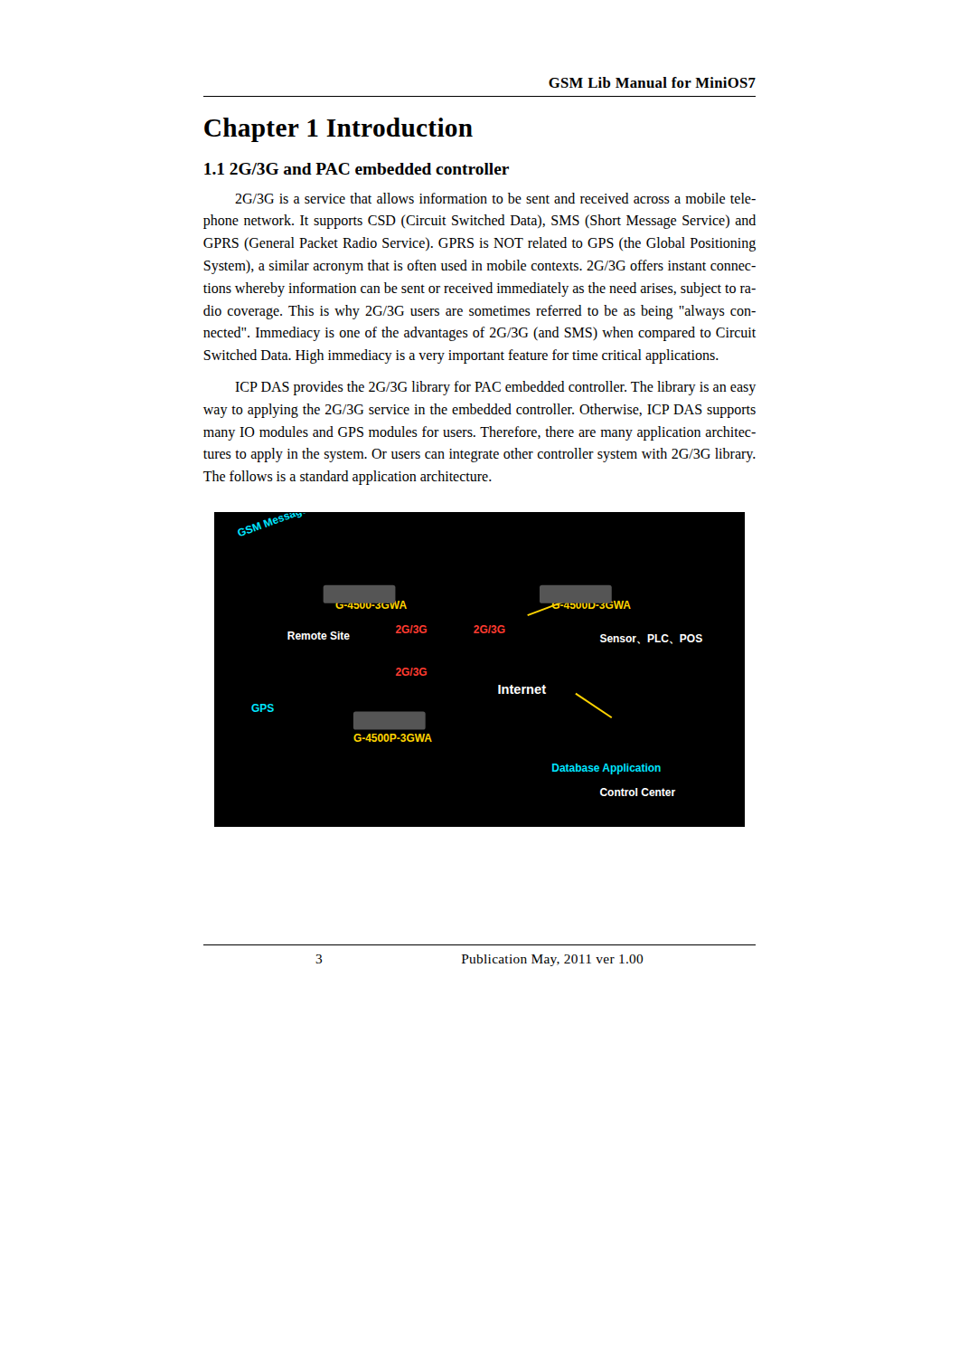GSM Lib Manual for MiniOS7
Chapter 1 Introduction
1.1 2G/3G and PAC embedded controller
2G/3G is a service that allows information to be sent and received across a mobile telephone network. It supports CSD (Circuit Switched Data), SMS (Short Message Service) and GPRS (General Packet Radio Service). GPRS is NOT related to GPS (the Global Positioning System), a similar acronym that is often used in mobile contexts. 2G/3G offers instant connections whereby information can be sent or received immediately as the need arises, subject to radio coverage. This is why 2G/3G users are sometimes referred to be as being "always connected". Immediacy is one of the advantages of 2G/3G (and SMS) when compared to Circuit Switched Data. High immediacy is a very important feature for time critical applications.
ICP DAS provides the 2G/3G library for PAC embedded controller. The library is an easy way to applying the 2G/3G service in the embedded controller. Otherwise, ICP DAS supports many IO modules and GPS modules for users. Therefore, there are many application architectures to apply in the system. Or users can integrate other controller system with 2G/3G library. The follows is a standard application architecture.
3 Publication May, 2011 ver 1.00